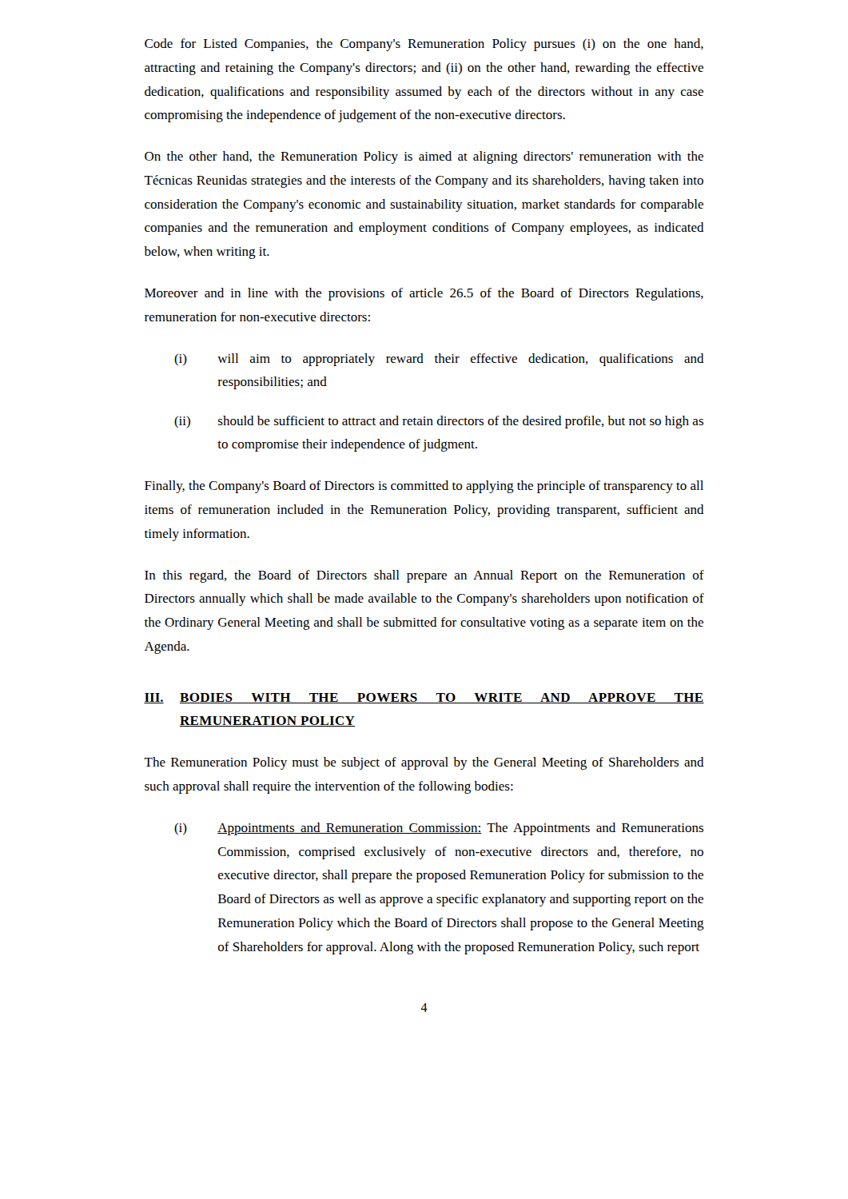Code for Listed Companies, the Company's Remuneration Policy pursues (i) on the one hand, attracting and retaining the Company's directors; and (ii) on the other hand, rewarding the effective dedication, qualifications and responsibility assumed by each of the directors without in any case compromising the independence of judgement of the non-executive directors.
On the other hand, the Remuneration Policy is aimed at aligning directors' remuneration with the Técnicas Reunidas strategies and the interests of the Company and its shareholders, having taken into consideration the Company's economic and sustainability situation, market standards for comparable companies and the remuneration and employment conditions of Company employees, as indicated below, when writing it.
Moreover and in line with the provisions of article 26.5 of the Board of Directors Regulations, remuneration for non-executive directors:
(i) will aim to appropriately reward their effective dedication, qualifications and responsibilities; and
(ii) should be sufficient to attract and retain directors of the desired profile, but not so high as to compromise their independence of judgment.
Finally, the Company's Board of Directors is committed to applying the principle of transparency to all items of remuneration included in the Remuneration Policy, providing transparent, sufficient and timely information.
In this regard, the Board of Directors shall prepare an Annual Report on the Remuneration of Directors annually which shall be made available to the Company's shareholders upon notification of the Ordinary General Meeting and shall be submitted for consultative voting as a separate item on the Agenda.
III. Bodies with the powers to write and approve the remuneration policy
The Remuneration Policy must be subject of approval by the General Meeting of Shareholders and such approval shall require the intervention of the following bodies:
(i) Appointments and Remuneration Commission: The Appointments and Remunerations Commission, comprised exclusively of non-executive directors and, therefore, no executive director, shall prepare the proposed Remuneration Policy for submission to the Board of Directors as well as approve a specific explanatory and supporting report on the Remuneration Policy which the Board of Directors shall propose to the General Meeting of Shareholders for approval. Along with the proposed Remuneration Policy, such report
4